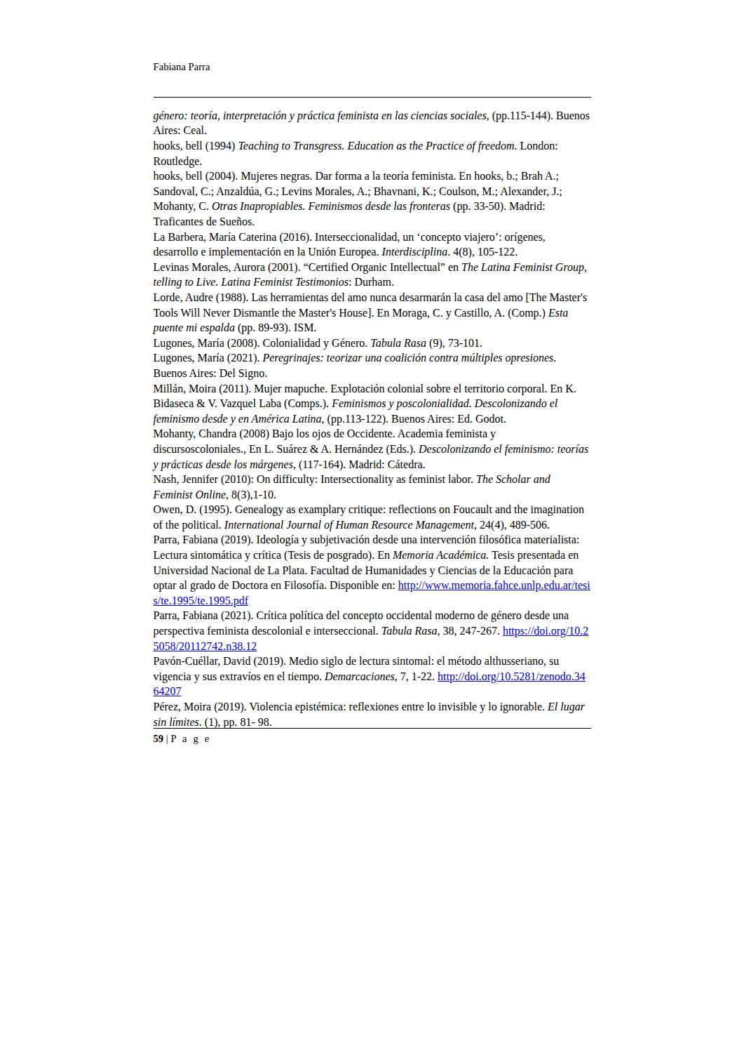Fabiana Parra
género: teoría, interpretación y práctica feminista en las ciencias sociales, (pp.115-144). Buenos Aires: Ceal.
hooks, bell (1994) Teaching to Transgress. Education as the Practice of freedom. London: Routledge.
hooks, bell (2004). Mujeres negras. Dar forma a la teoría feminista. En hooks, b.; Brah A.; Sandoval, C.; Anzaldúa, G.; Levins Morales, A.; Bhavnani, K.; Coulson, M.; Alexander, J.; Mohanty, C. Otras Inapropiables. Feminismos desde las fronteras (pp. 33-50). Madrid: Traficantes de Sueños.
La Barbera, María Caterina (2016). Interseccionalidad, un ‘concepto viajero’: orígenes, desarrollo e implementación en la Unión Europea. Interdisciplina. 4(8), 105-122.
Levinas Morales, Aurora (2001). “Certified Organic Intellectual” en The Latina Feminist Group, telling to Live. Latina Feminist Testimonios: Durham.
Lorde, Audre (1988). Las herramientas del amo nunca desarmarán la casa del amo [The Master's Tools Will Never Dismantle the Master's House]. En Moraga, C. y Castillo, A. (Comp.) Esta puente mi espalda (pp. 89-93). ISM.
Lugones, María (2008). Colonialidad y Género. Tabula Rasa (9), 73-101.
Lugones, María (2021). Peregrinajes: teorizar una coalición contra múltiples opresiones. Buenos Aires: Del Signo.
Millán, Moira (2011). Mujer mapuche. Explotación colonial sobre el territorio corporal. En K. Bidaseca & V. Vazquel Laba (Comps.). Feminismos y poscolonialidad. Descolonizando el feminismo desde y en América Latina, (pp.113-122). Buenos Aires: Ed. Godot.
Mohanty, Chandra (2008) Bajo los ojos de Occidente. Academia feminista y discursoscoloniales., En L. Suárez & A. Hernández (Eds.). Descolonizando el feminismo: teorías y prácticas desde los márgenes, (117-164). Madrid: Cátedra.
Nash, Jennifer (2010): On difficulty: Intersectionality as feminist labor. The Scholar and Feminist Online, 8(3),1-10.
Owen, D. (1995). Genealogy as examplary critique: reflections on Foucault and the imagination of the political. International Journal of Human Resource Management, 24(4), 489-506.
Parra, Fabiana (2019). Ideología y subjetivación desde una intervención filosófica materialista: Lectura sintomática y crítica (Tesis de posgrado). En Memoria Académica. Tesis presentada en Universidad Nacional de La Plata. Facultad de Humanidades y Ciencias de la Educación para optar al grado de Doctora en Filosofía. Disponible en: http://www.memoria.fahce.unlp.edu.ar/tesis/te.1995/te.1995.pdf
Parra, Fabiana (2021). Crítica política del concepto occidental moderno de género desde una perspectiva feminista descolonial e interseccional. Tabula Rasa, 38, 247-267. https://doi.org/10.25058/20112742.n38.12
Pavón-Cuéllar, David (2019). Medio siglo de lectura sintomal: el método althusseriano, su vigencia y sus extravíos en el tiempo. Demarcaciones, 7, 1-22. http://doi.org/10.5281/zenodo.3464207
Pérez, Moira (2019). Violencia epistémica: reflexiones entre lo invisible y lo ignorable. El lugar sin límites. (1), pp. 81- 98.
59 | P a g e